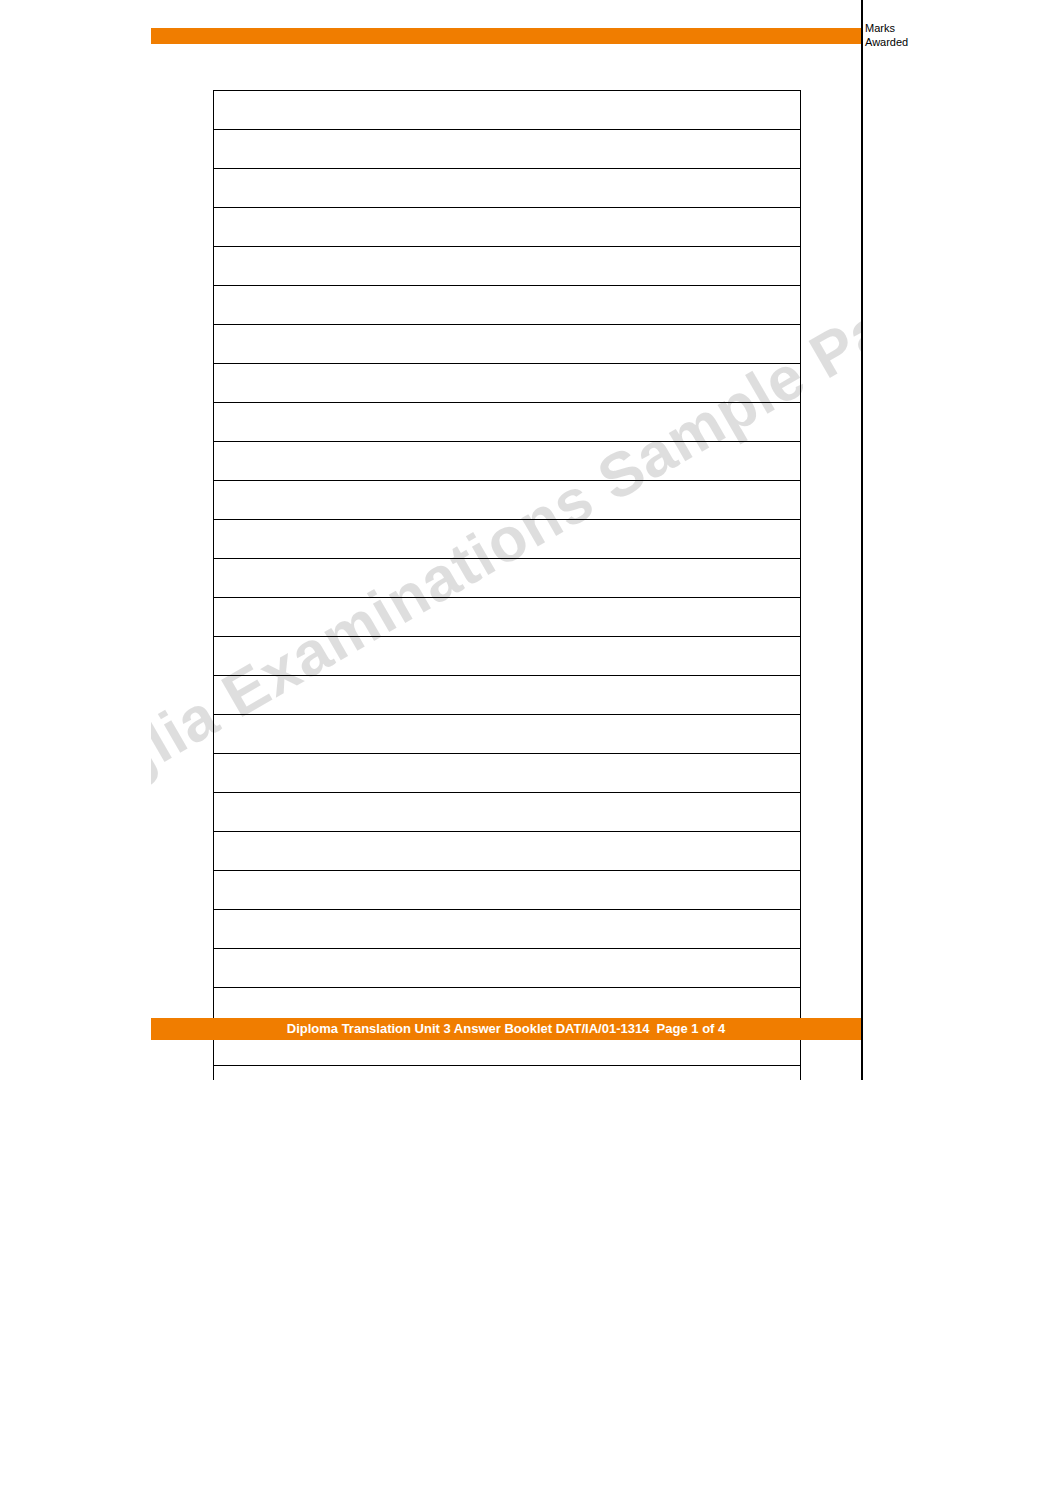Marks
Awarded
Anglia Examinations Sample Paper
Diploma Translation Unit 3 Answer Booklet DAT/IA/01-1314 Page 1 of 4